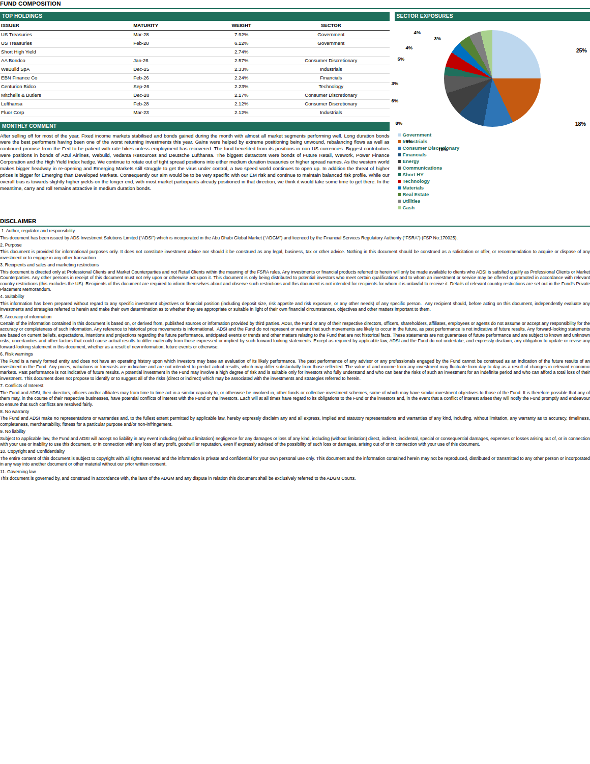FUND COMPOSITION
TOP HOLDINGS
| ISSUER | MATURITY | WEIGHT | SECTOR |
| --- | --- | --- | --- |
| US Treasuries | Mar-28 | 7.92% | Government |
| US Treasuries | Feb-28 | 6.12% | Government |
| Short High Yield | | 2.74% | |
| AA Bondco | Jan-26 | 2.57% | Consumer Discretionary |
| WeBuild SpA | Dec-25 | 2.33% | Industrials |
| EBN Finance Co | Feb-26 | 2.24% | Financials |
| Centurion Bidco | Sep-26 | 2.23% | Technology |
| Mitchells & Butlers | Dec-28 | 2.17% | Consumer Discretionary |
| Lufthansa | Feb-28 | 2.12% | Consumer Discretionary |
| Fluor Corp | Mar-23 | 2.12% | Industrials |
MONTHLY COMMENT
After selling off for most of the year, Fixed income markets stabilised and bonds gained during the month with almost all market segments performing well. Long duration bonds were the best performers having been one of the worst returning investments this year. Gains were helped by extreme positioning being unwound, rebalancing flows as well as continued promise from the Fed to be patient with rate hikes unless employment has recovered. The fund benefited from its positions in non US currencies. Biggest contributors were positions in bonds of Azul Airlines, Webuild, Vedanta Resources and Deutsche Lufthansa. The biggest detractors were bonds of Future Retail, Wework, Power Finance Corporation and the High Yield Index hedge. We continue to rotate out of tight spread positions into either medium duration treasuries or higher spread names. As the western world makes bigger headway in re-opening and Emerging Markets still struggle to get the virus under control, a two speed world continues to open up. In addition the threat of higher prices is bigger for Emerging than Developed Markets. Consequently our aim would be to be very specific with our EM risk and continue to maintain balanced risk profile. While our overall bias is towards slightly higher yields on the longer end, with most market participants already positioned in that direction, we think it would take some time to get there. In the meantime, carry and roll remains attractive in medium duration bonds.
SECTOR EXPOSURES
4%
3%
25%
4%
5%
3%
6%
8%
9%
10%
18%
Government
Industrials
Consumer Discretionary
Financials
Energy
Communications
Short HY
Technology
Materials
Real Estate
Utilities
Cash
DISCLAIMER
1. Author, regulator and responsibility
This document has been issued by ADS Investment Solutions Limited (“ADSI”) which is incorporated in the Abu Dhabi Global Market (“ADGM”) and licenced by the Financial Services Regulatory Authority (“FSRA”) (FSP No:170025).
2. Purpose
This document is provided for informational purposes only. It does not constitute investment advice nor should it be construed as any legal, business, tax or other advice. Nothing in this document should be construed as a solicitation or offer, or recommendation to acquire or dispose of any investment or to engage in any other transaction.
3. Recipients and sales and marketing restrictions
This document is directed only at Professional Clients and Market Counterparties and not Retail Clients within the meaning of the FSRA rules. Any investments or financial products referred to herein will only be made available to clients who ADSI is satisfied qualify as Professional Clients or Market Counterparties. Any other persons in receipt of this document must not rely upon or otherwise act upon it. This document is only being distributed to potential investors who meet certain qualifications and to whom an investment or service may be offered or promoted in accordance with relevant country restrictions (this excludes the US). Recipients of this document are required to inform themselves about and observe such restrictions and this document is not intended for recipients for whom it is unlawful to receive it. Details of relevant country restrictions are set out in the Fund’s Private Placement Memorandum.
4. Suitability
This information has been prepared without regard to any specific investment objectives or financial position (including deposit size, risk appetite and risk exposure, or any other needs) of any specific person. Any recipient should, before acting on this document, independently evaluate any investments and strategies referred to herein and make their own determination as to whether they are appropriate or suitable in light of their own financial circumstances, objectives and other matters important to them.
5. Accuracy of information
Certain of the information contained in this document is based on, or derived from, published sources or information provided by third parties. ADSI, the Fund or any of their respective directors, officers, shareholders, affiliates, employees or agents do not assume or accept any responsibility for the accuracy or completeness of such information. Any reference to historical price movements is informational. ADSI and the Fund do not represent or warrant that such movements are likely to occur in the future, as past performance is not indicative of future results. Any forward-looking statements are based on current beliefs, expectations, intentions and projections regarding the future performance, anticipated events or trends and other matters relating to the Fund that are not historical facts. These statements are not guarantees of future performance and are subject to known and unknown risks, uncertainties and other factors that could cause actual results to differ materially from those expressed or implied by such forward-looking statements. Except as required by applicable law, ADSI and the Fund do not undertake, and expressly disclaim, any obligation to update or revise any forward-looking statement in this document, whether as a result of new information, future events or otherwise.
6. Risk warnings
The Fund is a newly formed entity and does not have an operating history upon which investors may base an evaluation of its likely performance. The past performance of any advisor or any professionals engaged by the Fund cannot be construed as an indication of the future results of an investment in the Fund. Any prices, valuations or forecasts are indicative and are not intended to predict actual results, which may differ substantially from those reflected. The value of and income from any investment may fluctuate from day to day as a result of changes in relevant economic markets. Past performance is not indicative of future results. A potential investment in the Fund may involve a high degree of risk and is suitable only for investors who fully understand and who can bear the risks of such an investment for an indefinite period and who can afford a total loss of their investment. This document does not propose to identify or to suggest all of the risks (direct or indirect) which may be associated with the investments and strategies referred to herein.
7. Conflicts of Interest
The Fund and ADSI, their directors, officers and/or affiliates may from time to time act in a similar capacity to, or otherwise be involved in, other funds or collective investment schemes, some of which may have similar investment objectives to those of the Fund. It is therefore possible that any of them may, in the course of their respective businesses, have potential conflicts of interest with the Fund or the investors. Each will at all times have regard to its obligations to the Fund or the investors and, in the event that a conflict of interest arises they will notify the Fund promptly and endeavour to ensure that such conflicts are resolved fairly.
8. No warranty
The Fund and ADSI make no representations or warranties and, to the fullest extent permitted by applicable law, hereby expressly disclaim any and all express, implied and statutory representations and warranties of any kind, including, without limitation, any warranty as to accuracy, timeliness, completeness, merchantability, fitness for a particular purpose and/or non-infringement.
9. No liability
Subject to applicable law, the Fund and ADSI will accept no liability in any event including (without limitation) negligence for any damages or loss of any kind, including (without limitation) direct, indirect, incidental, special or consequential damages, expenses or losses arising out of, or in connection with your use or inability to use this document, or in connection with any loss of any profit, goodwill or reputation, even if expressly advised of the possibility of such loss or damages, arising out of or in connection with your use of this document.
10. Copyright and Confidentiality
The entire content of this document is subject to copyright with all rights reserved and the information is private and confidential for your own personal use only. This document and the information contained herein may not be reproduced, distributed or transmitted to any other person or incorporated in any way into another document or other material without our prior written consent.
11. Governing law
This document is governed by, and construed in accordance with, the laws of the ADGM and any dispute in relation this document shall be exclusively referred to the ADGM Courts.